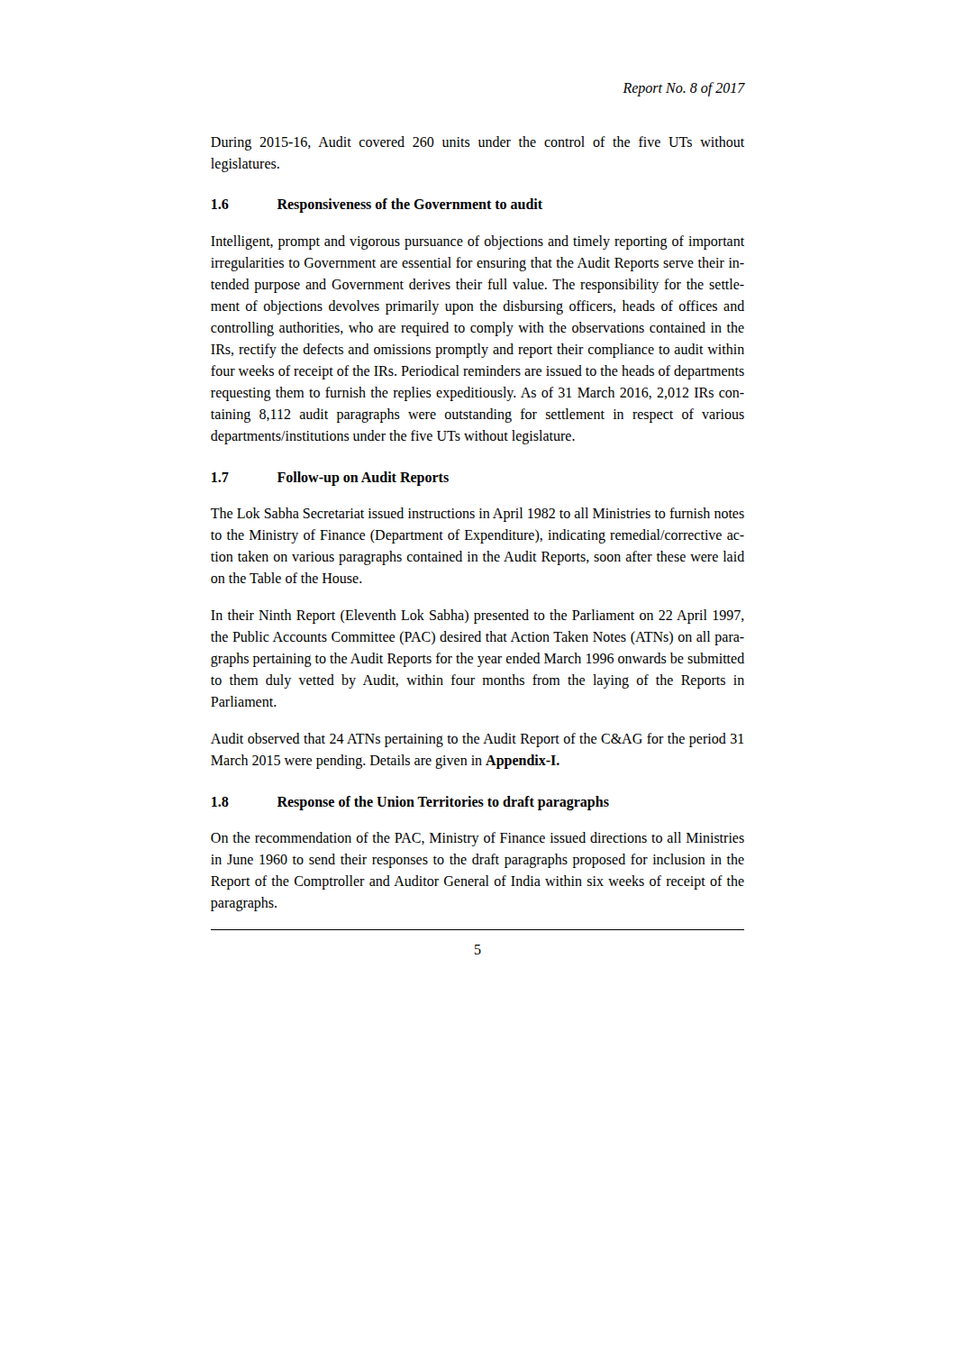Report No. 8 of 2017
During 2015-16, Audit covered 260 units under the control of the five UTs without legislatures.
1.6 Responsiveness of the Government to audit
Intelligent, prompt and vigorous pursuance of objections and timely reporting of important irregularities to Government are essential for ensuring that the Audit Reports serve their intended purpose and Government derives their full value. The responsibility for the settlement of objections devolves primarily upon the disbursing officers, heads of offices and controlling authorities, who are required to comply with the observations contained in the IRs, rectify the defects and omissions promptly and report their compliance to audit within four weeks of receipt of the IRs. Periodical reminders are issued to the heads of departments requesting them to furnish the replies expeditiously. As of 31 March 2016, 2,012 IRs containing 8,112 audit paragraphs were outstanding for settlement in respect of various departments/institutions under the five UTs without legislature.
1.7 Follow-up on Audit Reports
The Lok Sabha Secretariat issued instructions in April 1982 to all Ministries to furnish notes to the Ministry of Finance (Department of Expenditure), indicating remedial/corrective action taken on various paragraphs contained in the Audit Reports, soon after these were laid on the Table of the House.
In their Ninth Report (Eleventh Lok Sabha) presented to the Parliament on 22 April 1997, the Public Accounts Committee (PAC) desired that Action Taken Notes (ATNs) on all paragraphs pertaining to the Audit Reports for the year ended March 1996 onwards be submitted to them duly vetted by Audit, within four months from the laying of the Reports in Parliament.
Audit observed that 24 ATNs pertaining to the Audit Report of the C&AG for the period 31 March 2015 were pending. Details are given in Appendix-I.
1.8 Response of the Union Territories to draft paragraphs
On the recommendation of the PAC, Ministry of Finance issued directions to all Ministries in June 1960 to send their responses to the draft paragraphs proposed for inclusion in the Report of the Comptroller and Auditor General of India within six weeks of receipt of the paragraphs.
5